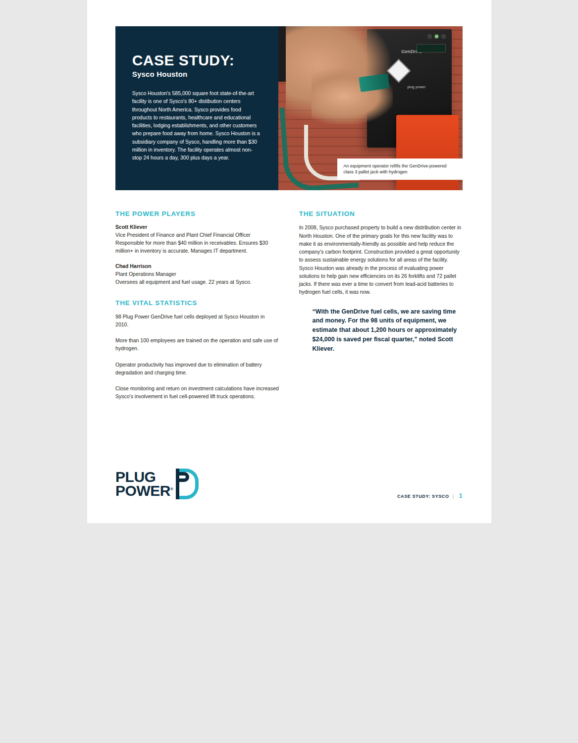Case Study:
Sysco Houston
Sysco Houston's 585,000 square foot state-of-the-art facility is one of Sysco's 80+ distibution centers throughout North America. Sysco provides food products to restaurants, healthcare and educational facilities, lodging establishments, and other customers who prepare food away from home. Sysco Houston is a subsidiary company of Sysco, handling more than $30 million in inventory. The facility operates almost non-stop 24 hours a day, 300 plus days a year.
GenDrive
plug power
ISO
OND
An equipment operator refills the GenDrive-powered class 3 pallet jack with hydrogen
The Power Players
Scott Kliever Vice President of Finance and Plant Chief Financial Officer Responsible for more than $40 million in receivables. Ensures $30 million+ in inventory is accurate. Manages IT department.
Chad Harrison Plant Operations Manager
Oversees all equipment and fuel usage. 22 years at Sysco.
The Vital Statistics
98 Plug Power GenDrive fuel cells deployed at Sysco Houston in 2010.
More than 100 employees are trained on the operation and safe use of hydrogen.
Operator productivity has improved due to elimination of battery degradation and charging time.
Close monitoring and return on investment calculations have increased Sysco's involvement in fuel cell-powered lift truck operations.
The Situation
In 2008, Sysco purchased property to build a new distribution center in North Houston. One of the primary goals for this new facility was to make it as environmentally-friendly as possible and help reduce the company's carbon footprint. Construction provided a great opportunity to assess sustainable energy solutions for all areas of the facility. Sysco Houston was already in the process of evaluating power solutions to help gain new efficiencies on its 26 forklifts and 72 pallet jacks. If there was ever a time to convert from lead-acid batteries to hydrogen fuel cells, it was now.
“With the GenDrive fuel cells, we are saving time and money. For the 98 units of equipment, we estimate that about 1,200 hours or approximately $24,000 is saved per fiscal quarter,” noted Scott Kliever.
PLUG POWER®
Case Study: Sysco |1